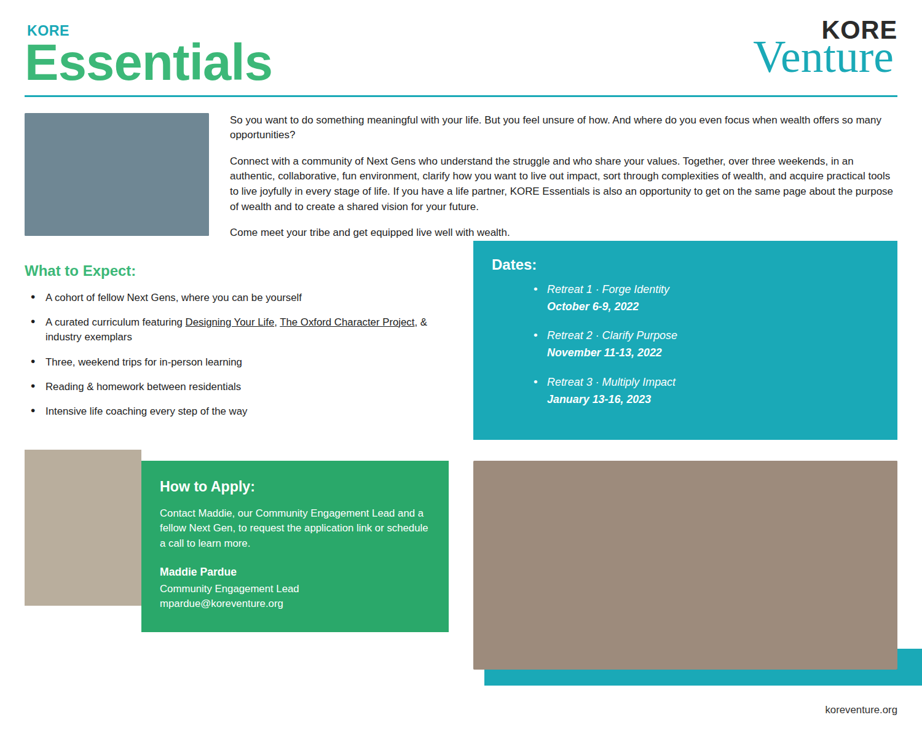KORE
Essentials
KORE Venture
So you want to do something meaningful with your life. But you feel unsure of how. And where do you even focus when wealth offers so many opportunities?
Connect with a community of Next Gens who understand the struggle and who share your values. Together, over three weekends, in an authentic, collaborative, fun environment, clarify how you want to live out impact, sort through complexities of wealth, and acquire practical tools to live joyfully in every stage of life. If you have a life partner, KORE Essentials is also an opportunity to get on the same page about the purpose of wealth and to create a shared vision for your future.
Come meet your tribe and get equipped live well with wealth.
What to Expect:
A cohort of fellow Next Gens, where you can be yourself
A curated curriculum featuring Designing Your Life, The Oxford Character Project, & industry exemplars
Three, weekend trips for in-person learning
Reading & homework between residentials
Intensive life coaching every step of the way
Dates:
Retreat 1 · Forge Identity October 6-9, 2022
Retreat 2 · Clarify Purpose November 11-13, 2022
Retreat 3 · Multiply Impact January 13-16, 2023
How to Apply:
Contact Maddie, our Community Engagement Lead and a fellow Next Gen, to request the application link or schedule a call to learn more.
Maddie Pardue
Community Engagement Lead
mpardue@koreventure.org
koreventure.org